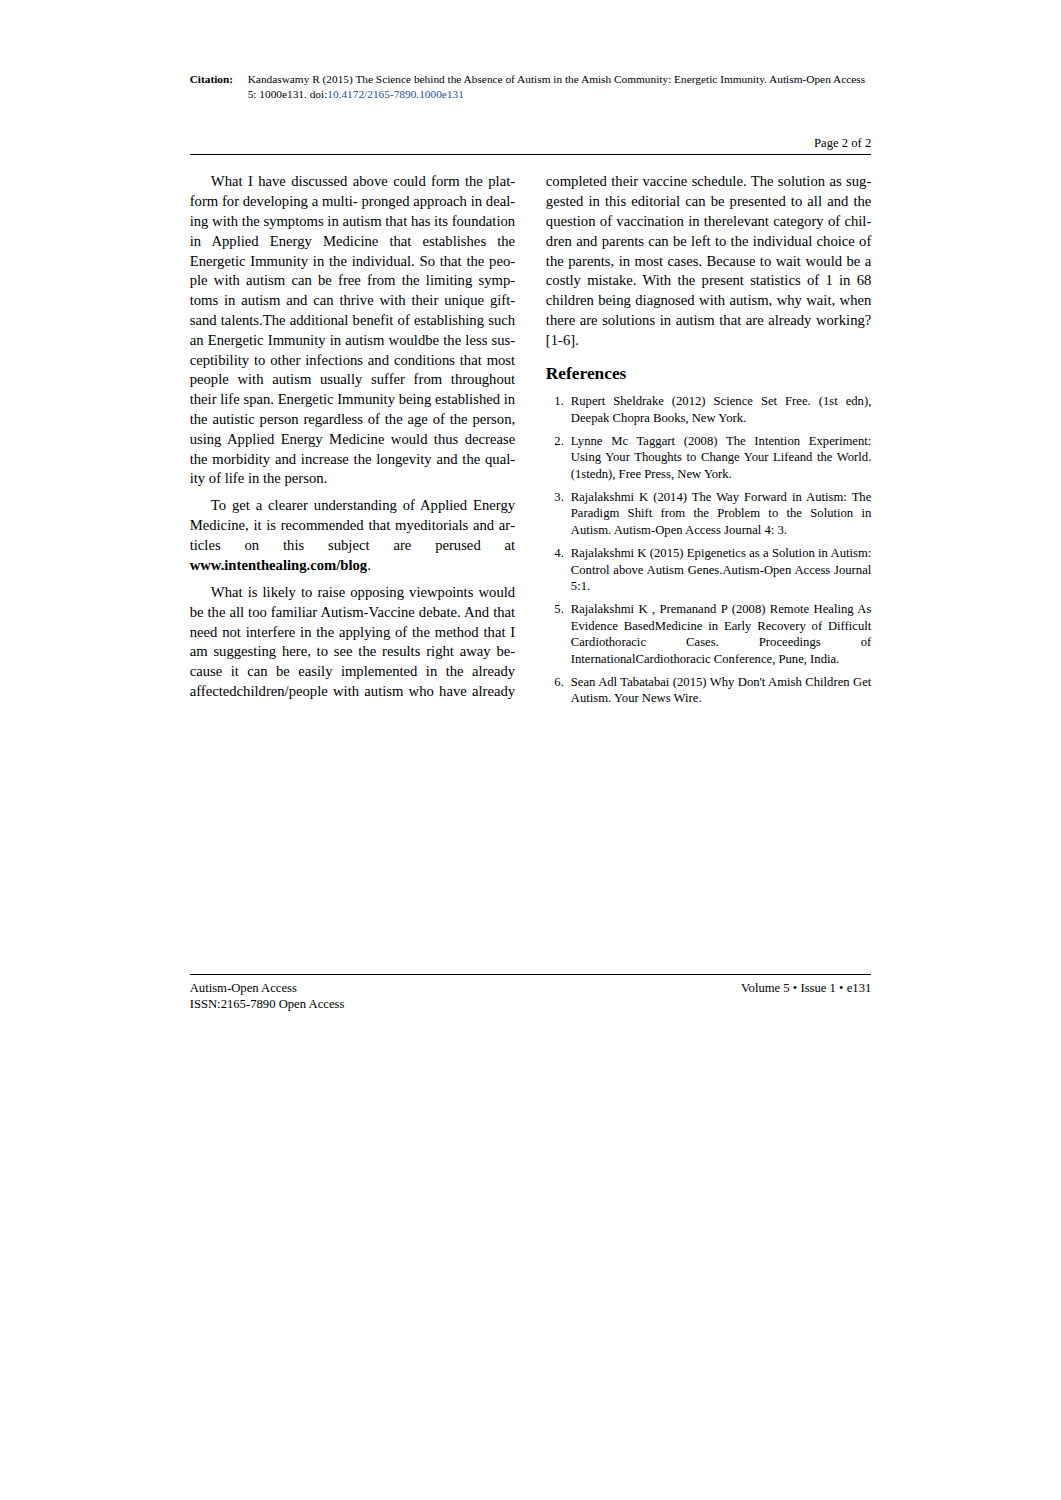Citation: Kandaswamy R (2015) The Science behind the Absence of Autism in the Amish Community: Energetic Immunity. Autism-Open Access 5: 1000e131. doi:10.4172/2165-7890.1000e131
Page 2 of 2
What I have discussed above could form the platform for developing a multi- pronged approach in dealing with the symptoms in autism that has its foundation in Applied Energy Medicine that establishes the Energetic Immunity in the individual. So that the people with autism can be free from the limiting symptoms in autism and can thrive with their unique giftsand talents.The additional benefit of establishing such an Energetic Immunity in autism wouldbe the less susceptibility to other infections and conditions that most people with autism usually suffer from throughout their life span. Energetic Immunity being established in the autistic person regardless of the age of the person, using Applied Energy Medicine would thus decrease the morbidity and increase the longevity and the quality of life in the person.
To get a clearer understanding of Applied Energy Medicine, it is recommended that myeditorials and articles on this subject are perused at www.intenthealing.com/blog.
What is likely to raise opposing viewpoints would be the all too familiar Autism-Vaccine debate. And that need not interfere in the applying of the method that I am suggesting here, to see the results right away because it can be easily implemented in the already affectedchildren/people with autism who have already completed their vaccine schedule. The solution as suggested in this editorial can be presented to all and the question of vaccination in therelevant category of children and parents can be left to the individual choice of the parents, in most cases. Because to wait would be a costly mistake. With the present statistics of 1 in 68 children being diagnosed with autism, why wait, when there are solutions in autism that are already working? [1-6].
References
Rupert Sheldrake (2012) Science Set Free. (1st edn), Deepak Chopra Books, New York.
Lynne Mc Taggart (2008) The Intention Experiment: Using Your Thoughts to Change Your Lifeand the World. (1stedn), Free Press, New York.
Rajalakshmi K (2014) The Way Forward in Autism: The Paradigm Shift from the Problem to the Solution in Autism. Autism-Open Access Journal 4: 3.
Rajalakshmi K (2015) Epigenetics as a Solution in Autism: Control above Autism Genes.Autism-Open Access Journal 5:1.
Rajalakshmi K , Premanand P (2008) Remote Healing As Evidence BasedMedicine in Early Recovery of Difficult Cardiothoracic Cases. Proceedings of InternationalCardiothoracic Conference, Pune, India.
Sean Adl Tabatabai (2015) Why Don't Amish Children Get Autism. Your News Wire.
Autism-Open Access
ISSN:2165-7890 Open Access
Volume 5 • Issue 1 • e131